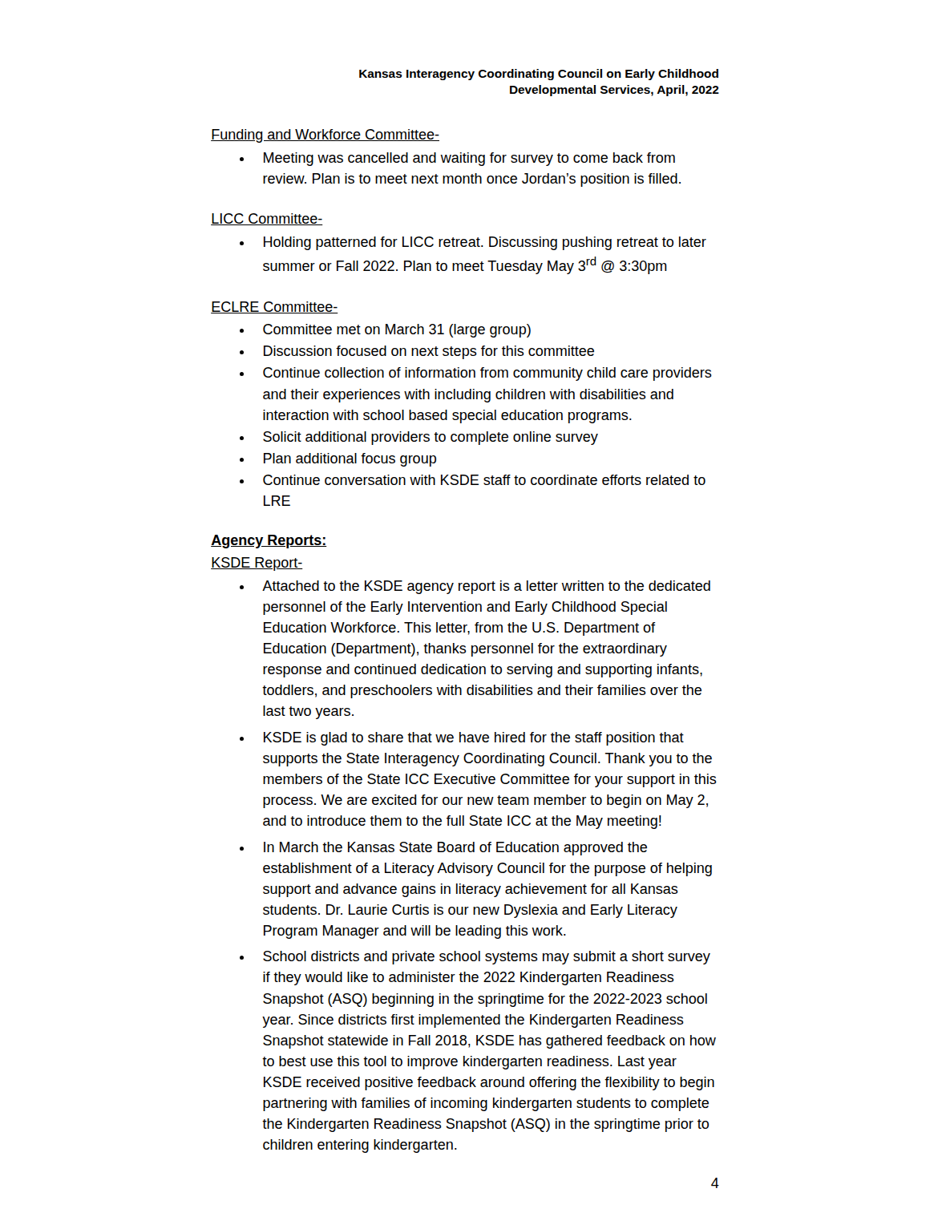Kansas Interagency Coordinating Council on Early Childhood
Developmental Services, April, 2022
Funding and Workforce Committee-
Meeting was cancelled and waiting for survey to come back from review. Plan is to meet next month once Jordan’s position is filled.
LICC Committee-
Holding patterned for LICC retreat. Discussing pushing retreat to later summer or Fall 2022. Plan to meet Tuesday May 3rd @ 3:30pm
ECLRE Committee-
Committee met on March 31 (large group)
Discussion focused on next steps for this committee
Continue collection of information from community child care providers and their experiences with including children with disabilities and interaction with school based special education programs.
Solicit additional providers to complete online survey
Plan additional focus group
Continue conversation with KSDE staff to coordinate efforts related to LRE
Agency Reports:
KSDE Report-
Attached to the KSDE agency report is a letter written to the dedicated personnel of the Early Intervention and Early Childhood Special Education Workforce. This letter, from the U.S. Department of Education (Department), thanks personnel for the extraordinary response and continued dedication to serving and supporting infants, toddlers, and preschoolers with disabilities and their families over the last two years.
KSDE is glad to share that we have hired for the staff position that supports the State Interagency Coordinating Council. Thank you to the members of the State ICC Executive Committee for your support in this process. We are excited for our new team member to begin on May 2, and to introduce them to the full State ICC at the May meeting!
In March the Kansas State Board of Education approved the establishment of a Literacy Advisory Council for the purpose of helping support and advance gains in literacy achievement for all Kansas students. Dr. Laurie Curtis is our new Dyslexia and Early Literacy Program Manager and will be leading this work.
School districts and private school systems may submit a short survey if they would like to administer the 2022 Kindergarten Readiness Snapshot (ASQ) beginning in the springtime for the 2022-2023 school year. Since districts first implemented the Kindergarten Readiness Snapshot statewide in Fall 2018, KSDE has gathered feedback on how to best use this tool to improve kindergarten readiness. Last year KSDE received positive feedback around offering the flexibility to begin partnering with families of incoming kindergarten students to complete the Kindergarten Readiness Snapshot (ASQ) in the springtime prior to children entering kindergarten.
4